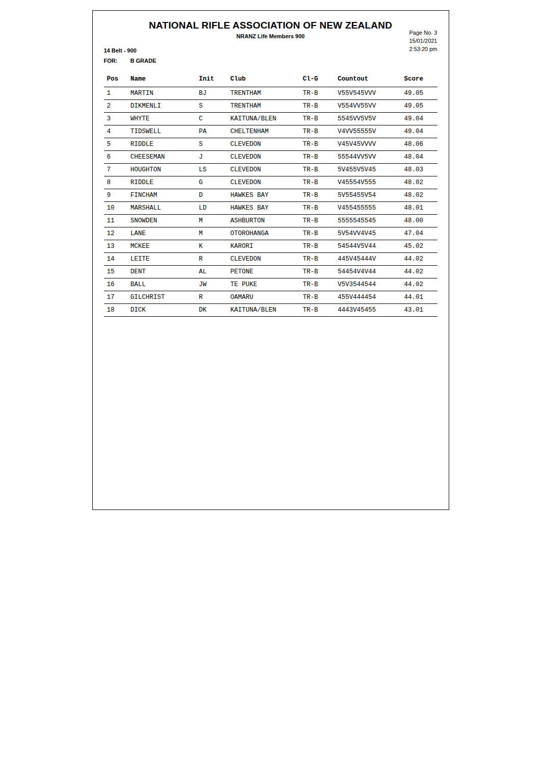Page No. 3
15/01/2021
2:53:20 pm
NATIONAL RIFLE ASSOCIATION OF NEW ZEALAND
NRANZ Life Members 900
14 Belt - 900
FOR: B GRADE
| Pos | Name | Init | Club | Cl-G | Countout | Score |
| --- | --- | --- | --- | --- | --- | --- |
| 1 | MARTIN | BJ | TRENTHAM | TR-B | V55V545VVV | 49.05 |
| 2 | DIKMENLI | S | TRENTHAM | TR-B | V554VV55VV | 49.05 |
| 3 | WHYTE | C | KAITUNA/BLEN | TR-B | 5545VV5V5V | 49.04 |
| 4 | TIDSWELL | PA | CHELTENHAM | TR-B | V4VV55555V | 49.04 |
| 5 | RIDDLE | S | CLEVEDON | TR-B | V45V45VVVV | 48.06 |
| 6 | CHEESEMAN | J | CLEVEDON | TR-B | 55544VV5VV | 48.04 |
| 7 | HOUGHTON | LS | CLEVEDON | TR-B | 5V455V5V45 | 48.03 |
| 8 | RIDDLE | G | CLEVEDON | TR-B | V45554V555 | 48.02 |
| 9 | FINCHAM | D | HAWKES BAY | TR-B | 5V55455V54 | 48.02 |
| 10 | MARSHALL | LD | HAWKES BAY | TR-B | V455455555 | 48.01 |
| 11 | SNOWDEN | M | ASHBURTON | TR-B | 5555545545 | 48.00 |
| 12 | LANE | M | OTOROHANGA | TR-B | 5V54VV4V45 | 47.04 |
| 13 | MCKEE | K | KARORI | TR-B | 54544V5V44 | 45.02 |
| 14 | LEITE | R | CLEVEDON | TR-B | 445V45444V | 44.02 |
| 15 | DENT | AL | PETONE | TR-B | 54454V4V44 | 44.02 |
| 16 | BALL | JW | TE PUKE | TR-B | V5V3544544 | 44.02 |
| 17 | GILCHRIST | R | OAMARU | TR-B | 455V444454 | 44.01 |
| 18 | DICK | DK | KAITUNA/BLEN | TR-B | 4443V45455 | 43.01 |